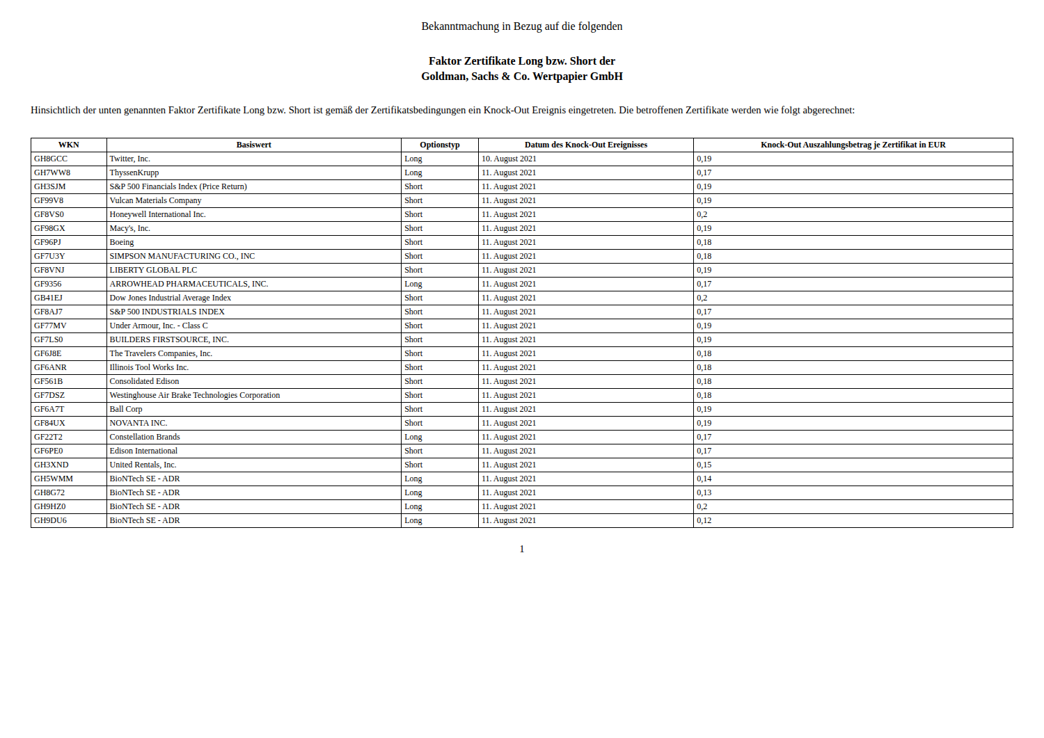Bekanntmachung in Bezug auf die folgenden
Faktor Zertifikate Long bzw. Short der
Goldman, Sachs & Co. Wertpapier GmbH
Hinsichtlich der unten genannten Faktor Zertifikate Long bzw. Short ist gemäß der Zertifikatsbedingungen ein Knock-Out Ereignis eingetreten. Die betroffenen Zertifikate werden wie folgt abgerechnet:
| WKN | Basiswert | Optionstyp | Datum des Knock-Out Ereignisses | Knock-Out Auszahlungsbetrag je Zertifikat in EUR |
| --- | --- | --- | --- | --- |
| GH8GCC | Twitter, Inc. | Long | 10. August 2021 | 0,19 |
| GH7WW8 | ThyssenKrupp | Long | 11. August 2021 | 0,17 |
| GH3SJM | S&P 500 Financials Index (Price Return) | Short | 11. August 2021 | 0,19 |
| GF99V8 | Vulcan Materials Company | Short | 11. August 2021 | 0,19 |
| GF8VS0 | Honeywell International Inc. | Short | 11. August 2021 | 0,2 |
| GF98GX | Macy's, Inc. | Short | 11. August 2021 | 0,19 |
| GF96PJ | Boeing | Short | 11. August 2021 | 0,18 |
| GF7U3Y | SIMPSON MANUFACTURING CO., INC | Short | 11. August 2021 | 0,18 |
| GF8VNJ | LIBERTY GLOBAL PLC | Short | 11. August 2021 | 0,19 |
| GF9356 | ARROWHEAD PHARMACEUTICALS, INC. | Long | 11. August 2021 | 0,17 |
| GB41EJ | Dow Jones Industrial Average Index | Short | 11. August 2021 | 0,2 |
| GF8AJ7 | S&P 500 INDUSTRIALS INDEX | Short | 11. August 2021 | 0,17 |
| GF77MV | Under Armour, Inc. - Class C | Short | 11. August 2021 | 0,19 |
| GF7LS0 | BUILDERS FIRSTSOURCE, INC. | Short | 11. August 2021 | 0,19 |
| GF6J8E | The Travelers Companies, Inc. | Short | 11. August 2021 | 0,18 |
| GF6ANR | Illinois Tool Works Inc. | Short | 11. August 2021 | 0,18 |
| GF561B | Consolidated Edison | Short | 11. August 2021 | 0,18 |
| GF7DSZ | Westinghouse Air Brake Technologies Corporation | Short | 11. August 2021 | 0,18 |
| GF6A7T | Ball Corp | Short | 11. August 2021 | 0,19 |
| GF84UX | NOVANTA INC. | Short | 11. August 2021 | 0,19 |
| GF22T2 | Constellation Brands | Long | 11. August 2021 | 0,17 |
| GF6PE0 | Edison International | Short | 11. August 2021 | 0,17 |
| GH3XND | United Rentals, Inc. | Short | 11. August 2021 | 0,15 |
| GH5WMM | BioNTech SE - ADR | Long | 11. August 2021 | 0,14 |
| GH8G72 | BioNTech SE - ADR | Long | 11. August 2021 | 0,13 |
| GH9HZ0 | BioNTech SE - ADR | Long | 11. August 2021 | 0,2 |
| GH9DU6 | BioNTech SE - ADR | Long | 11. August 2021 | 0,12 |
1